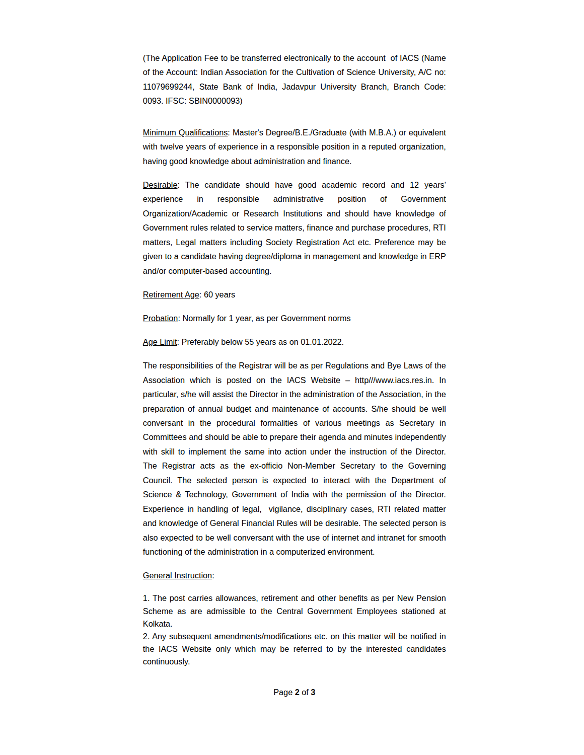(The Application Fee to be transferred electronically to the account of IACS (Name of the Account: Indian Association for the Cultivation of Science University, A/C no: 11079699244, State Bank of India, Jadavpur University Branch, Branch Code: 0093. IFSC: SBIN0000093)
Minimum Qualifications: Master's Degree/B.E./Graduate (with M.B.A.) or equivalent with twelve years of experience in a responsible position in a reputed organization, having good knowledge about administration and finance.
Desirable: The candidate should have good academic record and 12 years' experience in responsible administrative position of Government Organization/Academic or Research Institutions and should have knowledge of Government rules related to service matters, finance and purchase procedures, RTI matters, Legal matters including Society Registration Act etc. Preference may be given to a candidate having degree/diploma in management and knowledge in ERP and/or computer-based accounting.
Retirement Age: 60 years
Probation: Normally for 1 year, as per Government norms
Age Limit: Preferably below 55 years as on 01.01.2022.
The responsibilities of the Registrar will be as per Regulations and Bye Laws of the Association which is posted on the IACS Website – http///www.iacs.res.in. In particular, s/he will assist the Director in the administration of the Association, in the preparation of annual budget and maintenance of accounts. S/he should be well conversant in the procedural formalities of various meetings as Secretary in Committees and should be able to prepare their agenda and minutes independently with skill to implement the same into action under the instruction of the Director. The Registrar acts as the ex-officio Non-Member Secretary to the Governing Council. The selected person is expected to interact with the Department of Science & Technology, Government of India with the permission of the Director. Experience in handling of legal, vigilance, disciplinary cases, RTI related matter and knowledge of General Financial Rules will be desirable. The selected person is also expected to be well conversant with the use of internet and intranet for smooth functioning of the administration in a computerized environment.
General Instruction:
1. The post carries allowances, retirement and other benefits as per New Pension Scheme as are admissible to the Central Government Employees stationed at Kolkata.
2. Any subsequent amendments/modifications etc. on this matter will be notified in the IACS Website only which may be referred to by the interested candidates continuously.
Page 2 of 3